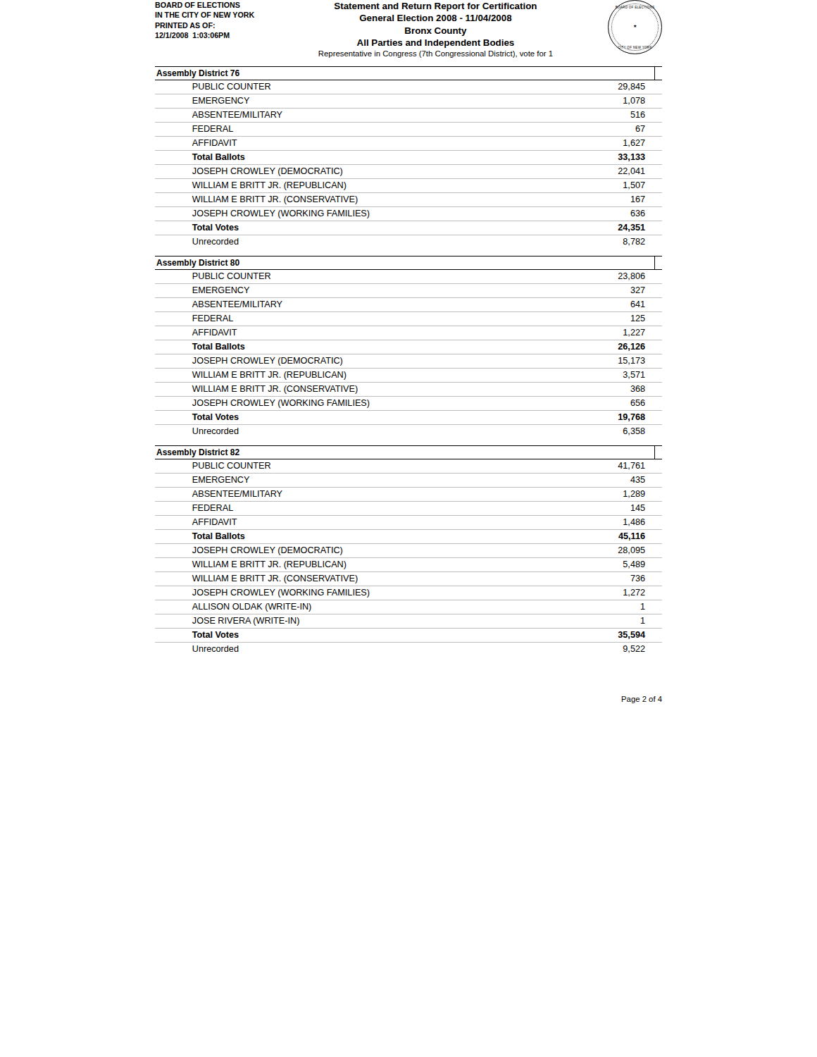BOARD OF ELECTIONS
IN THE CITY OF NEW YORK
PRINTED AS OF:
12/1/2008 1:03:06PM
Statement and Return Report for Certification
General Election 2008 - 11/04/2008
Bronx County
All Parties and Independent Bodies
Representative in Congress (7th Congressional District), vote for 1
BOARD OF ELECTIONS
★
CITY OF NEW YORK
Assembly District 76
| PUBLIC COUNTER | 29,845 |
| EMERGENCY | 1,078 |
| ABSENTEE/MILITARY | 516 |
| FEDERAL | 67 |
| AFFIDAVIT | 1,627 |
| Total Ballots | 33,133 |
| JOSEPH CROWLEY (DEMOCRATIC) | 22,041 |
| WILLIAM E BRITT JR. (REPUBLICAN) | 1,507 |
| WILLIAM E BRITT JR. (CONSERVATIVE) | 167 |
| JOSEPH CROWLEY (WORKING FAMILIES) | 636 |
| Total Votes | 24,351 |
| Unrecorded | 8,782 |
Assembly District 80
| PUBLIC COUNTER | 23,806 |
| EMERGENCY | 327 |
| ABSENTEE/MILITARY | 641 |
| FEDERAL | 125 |
| AFFIDAVIT | 1,227 |
| Total Ballots | 26,126 |
| JOSEPH CROWLEY (DEMOCRATIC) | 15,173 |
| WILLIAM E BRITT JR. (REPUBLICAN) | 3,571 |
| WILLIAM E BRITT JR. (CONSERVATIVE) | 368 |
| JOSEPH CROWLEY (WORKING FAMILIES) | 656 |
| Total Votes | 19,768 |
| Unrecorded | 6,358 |
Assembly District 82
| PUBLIC COUNTER | 41,761 |
| EMERGENCY | 435 |
| ABSENTEE/MILITARY | 1,289 |
| FEDERAL | 145 |
| AFFIDAVIT | 1,486 |
| Total Ballots | 45,116 |
| JOSEPH CROWLEY (DEMOCRATIC) | 28,095 |
| WILLIAM E BRITT JR. (REPUBLICAN) | 5,489 |
| WILLIAM E BRITT JR. (CONSERVATIVE) | 736 |
| JOSEPH CROWLEY (WORKING FAMILIES) | 1,272 |
| ALLISON OLDAK (WRITE-IN) | 1 |
| JOSE RIVERA (WRITE-IN) | 1 |
| Total Votes | 35,594 |
| Unrecorded | 9,522 |
Page 2 of 4